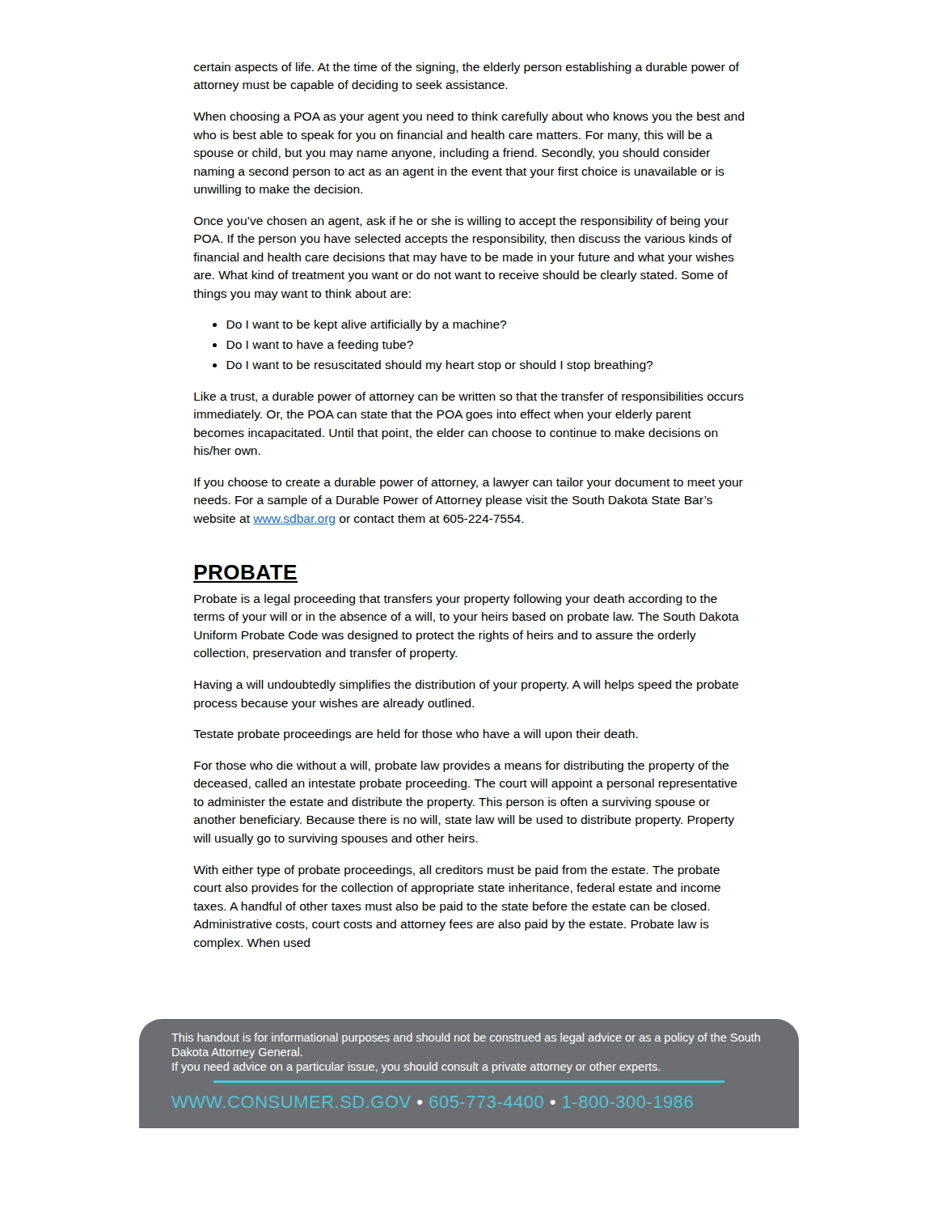certain aspects of life. At the time of the signing, the elderly person establishing a durable power of attorney must be capable of deciding to seek assistance.
When choosing a POA as your agent you need to think carefully about who knows you the best and who is best able to speak for you on financial and health care matters. For many, this will be a spouse or child, but you may name anyone, including a friend. Secondly, you should consider naming a second person to act as an agent in the event that your first choice is unavailable or is unwilling to make the decision.
Once you’ve chosen an agent, ask if he or she is willing to accept the responsibility of being your POA. If the person you have selected accepts the responsibility, then discuss the various kinds of financial and health care decisions that may have to be made in your future and what your wishes are. What kind of treatment you want or do not want to receive should be clearly stated. Some of things you may want to think about are:
Do I want to be kept alive artificially by a machine?
Do I want to have a feeding tube?
Do I want to be resuscitated should my heart stop or should I stop breathing?
Like a trust, a durable power of attorney can be written so that the transfer of responsibilities occurs immediately. Or, the POA can state that the POA goes into effect when your elderly parent becomes incapacitated. Until that point, the elder can choose to continue to make decisions on his/her own.
If you choose to create a durable power of attorney, a lawyer can tailor your document to meet your needs. For a sample of a Durable Power of Attorney please visit the South Dakota State Bar’s website at www.sdbar.org or contact them at 605-224-7554.
PROBATE
Probate is a legal proceeding that transfers your property following your death according to the terms of your will or in the absence of a will, to your heirs based on probate law. The South Dakota Uniform Probate Code was designed to protect the rights of heirs and to assure the orderly collection, preservation and transfer of property.
Having a will undoubtedly simplifies the distribution of your property. A will helps speed the probate process because your wishes are already outlined.
Testate probate proceedings are held for those who have a will upon their death.
For those who die without a will, probate law provides a means for distributing the property of the deceased, called an intestate probate proceeding. The court will appoint a personal representative to administer the estate and distribute the property. This person is often a surviving spouse or another beneficiary. Because there is no will, state law will be used to distribute property. Property will usually go to surviving spouses and other heirs.
With either type of probate proceedings, all creditors must be paid from the estate. The probate court also provides for the collection of appropriate state inheritance, federal estate and income taxes. A handful of other taxes must also be paid to the state before the estate can be closed. Administrative costs, court costs and attorney fees are also paid by the estate. Probate law is complex. When used
This handout is for informational purposes and should not be construed as legal advice or as a policy of the South Dakota Attorney General.
If you need advice on a particular issue, you should consult a private attorney or other experts.
WWW.CONSUMER.SD.GOV • 605-773-4400 • 1-800-300-1986